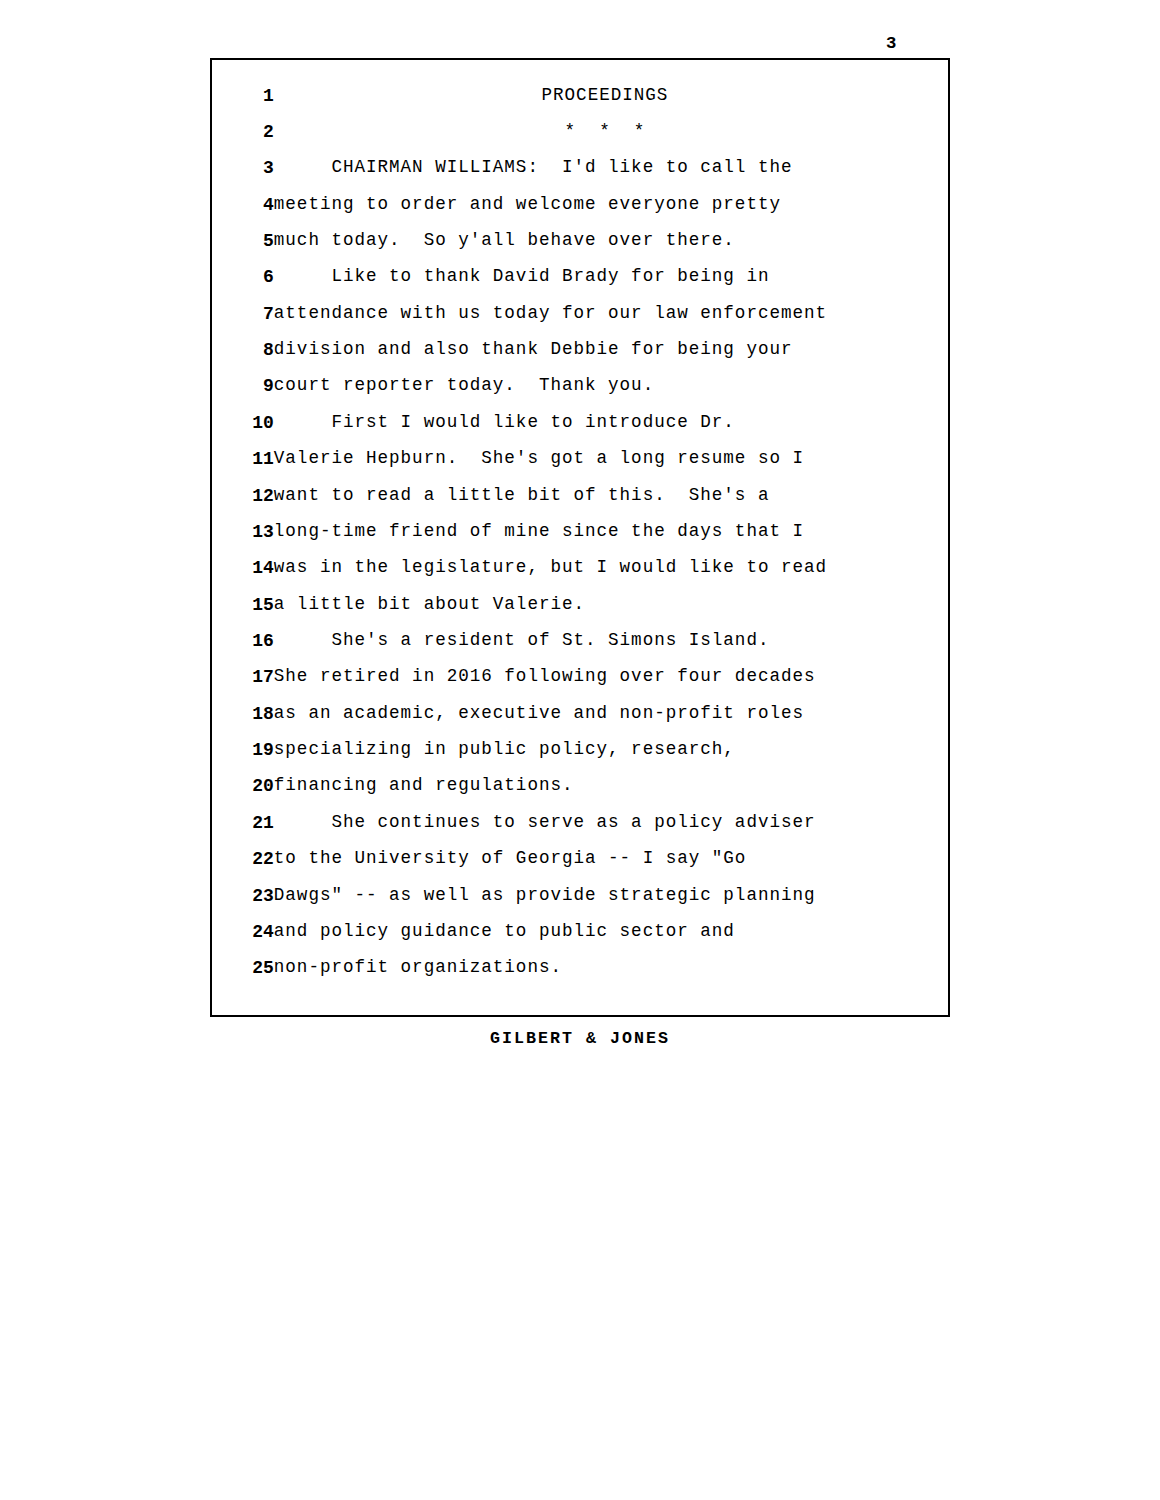3
| 1 | PROCEEDINGS |
| 2 | * * * |
| 3 | CHAIRMAN WILLIAMS: I'd like to call the |
| 4 | meeting to order and welcome everyone pretty |
| 5 | much today. So y'all behave over there. |
| 6 | Like to thank David Brady for being in |
| 7 | attendance with us today for our law enforcement |
| 8 | division and also thank Debbie for being your |
| 9 | court reporter today. Thank you. |
| 10 | First I would like to introduce Dr. |
| 11 | Valerie Hepburn. She's got a long resume so I |
| 12 | want to read a little bit of this. She's a |
| 13 | long-time friend of mine since the days that I |
| 14 | was in the legislature, but I would like to read |
| 15 | a little bit about Valerie. |
| 16 | She's a resident of St. Simons Island. |
| 17 | She retired in 2016 following over four decades |
| 18 | as an academic, executive and non-profit roles |
| 19 | specializing in public policy, research, |
| 20 | financing and regulations. |
| 21 | She continues to serve as a policy adviser |
| 22 | to the University of Georgia -- I say "Go |
| 23 | Dawgs" -- as well as provide strategic planning |
| 24 | and policy guidance to public sector and |
| 25 | non-profit organizations. |
GILBERT & JONES